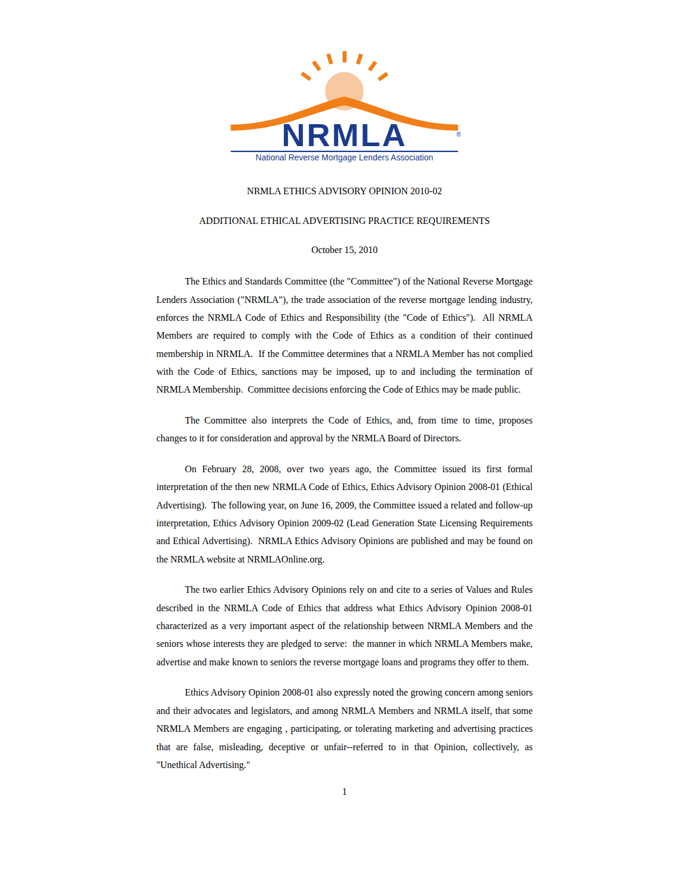NRMLA ® National Reverse Mortgage Lenders Association
NRMLA ETHICS ADVISORY OPINION 2010-02
ADDITIONAL ETHICAL ADVERTISING PRACTICE REQUIREMENTS
October 15, 2010
The Ethics and Standards Committee (the "Committee") of the National Reverse Mortgage Lenders Association ("NRMLA"), the trade association of the reverse mortgage lending industry, enforces the NRMLA Code of Ethics and Responsibility (the "Code of Ethics"). All NRMLA Members are required to comply with the Code of Ethics as a condition of their continued membership in NRMLA. If the Committee determines that a NRMLA Member has not complied with the Code of Ethics, sanctions may be imposed, up to and including the termination of NRMLA Membership. Committee decisions enforcing the Code of Ethics may be made public.
The Committee also interprets the Code of Ethics, and, from time to time, proposes changes to it for consideration and approval by the NRMLA Board of Directors.
On February 28, 2008, over two years ago, the Committee issued its first formal interpretation of the then new NRMLA Code of Ethics, Ethics Advisory Opinion 2008-01 (Ethical Advertising). The following year, on June 16, 2009, the Committee issued a related and follow-up interpretation, Ethics Advisory Opinion 2009-02 (Lead Generation State Licensing Requirements and Ethical Advertising). NRMLA Ethics Advisory Opinions are published and may be found on the NRMLA website at NRMLAOnline.org.
The two earlier Ethics Advisory Opinions rely on and cite to a series of Values and Rules described in the NRMLA Code of Ethics that address what Ethics Advisory Opinion 2008-01 characterized as a very important aspect of the relationship between NRMLA Members and the seniors whose interests they are pledged to serve: the manner in which NRMLA Members make, advertise and make known to seniors the reverse mortgage loans and programs they offer to them.
Ethics Advisory Opinion 2008-01 also expressly noted the growing concern among seniors and their advocates and legislators, and among NRMLA Members and NRMLA itself, that some NRMLA Members are engaging , participating, or tolerating marketing and advertising practices that are false, misleading, deceptive or unfair--referred to in that Opinion, collectively, as "Unethical Advertising."
1